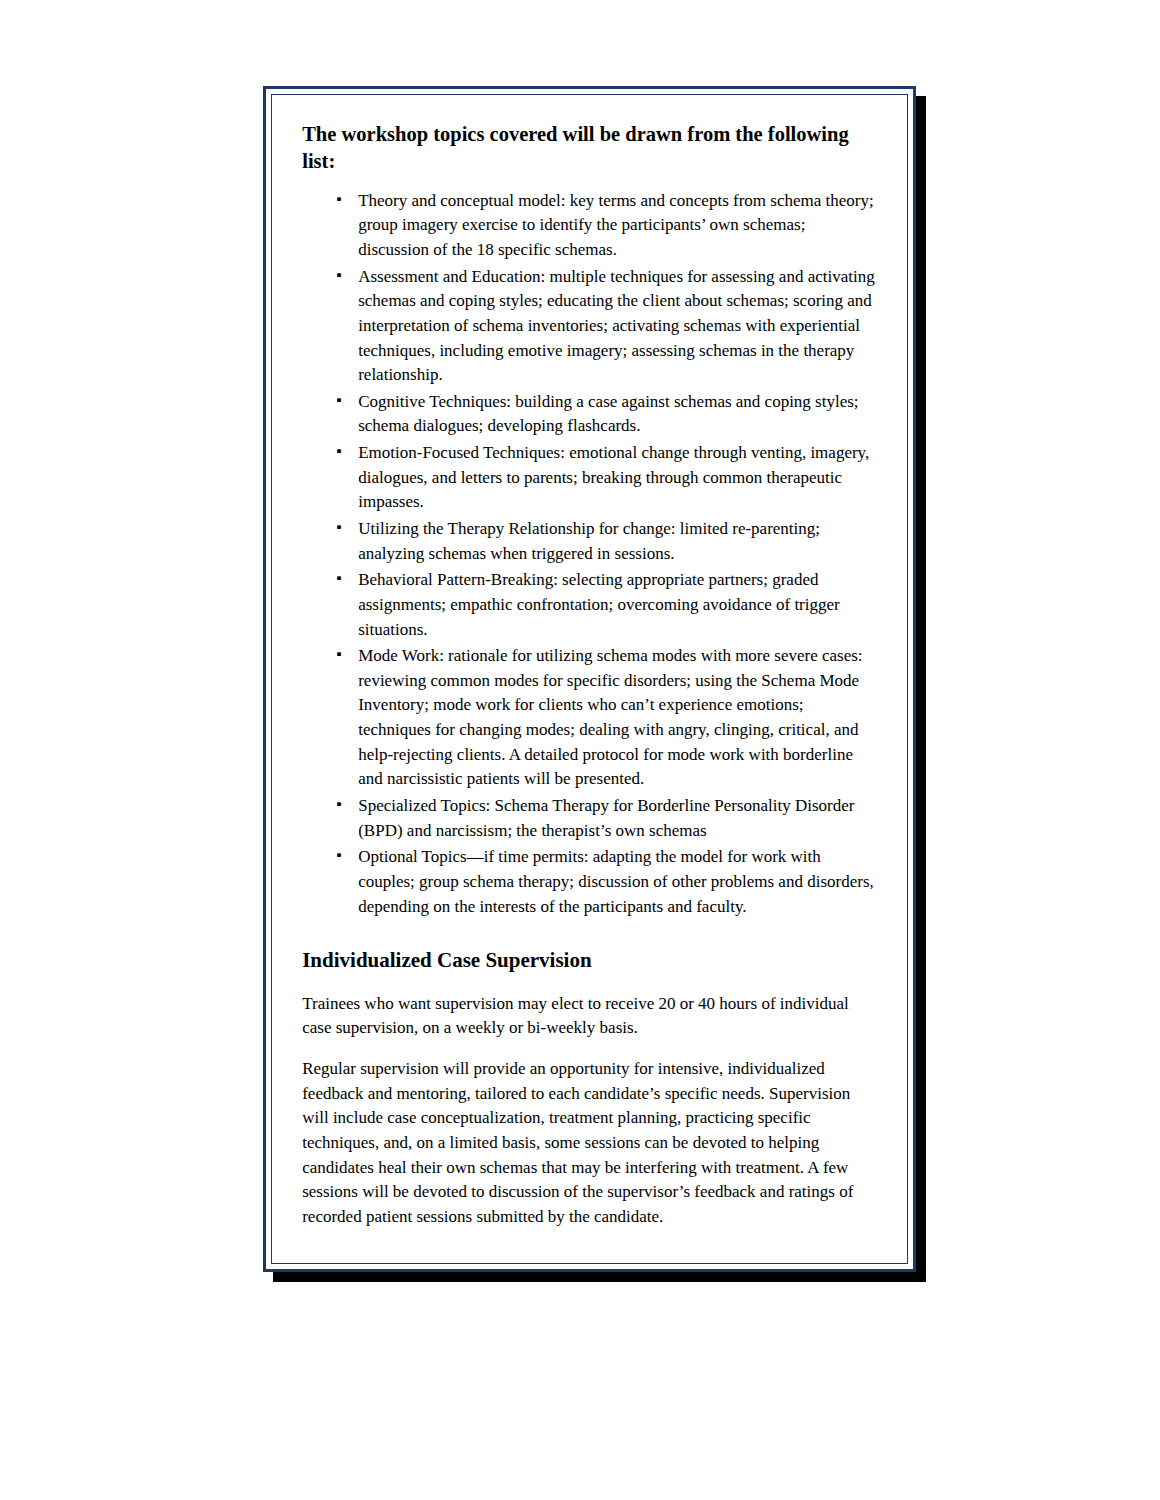The workshop topics covered will be drawn from the following list:
Theory and conceptual model: key terms and concepts from schema theory; group imagery exercise to identify the participants’ own schemas; discussion of the 18 specific schemas.
Assessment and Education: multiple techniques for assessing and activating schemas and coping styles; educating the client about schemas; scoring and interpretation of schema inventories; activating schemas with experiential techniques, including emotive imagery; assessing schemas in the therapy relationship.
Cognitive Techniques: building a case against schemas and coping styles; schema dialogues; developing flashcards.
Emotion-Focused Techniques: emotional change through venting, imagery, dialogues, and letters to parents; breaking through common therapeutic impasses.
Utilizing the Therapy Relationship for change: limited re-parenting; analyzing schemas when triggered in sessions.
Behavioral Pattern-Breaking: selecting appropriate partners; graded assignments; empathic confrontation; overcoming avoidance of trigger situations.
Mode Work: rationale for utilizing schema modes with more severe cases: reviewing common modes for specific disorders; using the Schema Mode Inventory; mode work for clients who can’t experience emotions; techniques for changing modes; dealing with angry, clinging, critical, and help-rejecting clients. A detailed protocol for mode work with borderline and narcissistic patients will be presented.
Specialized Topics: Schema Therapy for Borderline Personality Disorder (BPD) and narcissism; the therapist’s own schemas
Optional Topics—if time permits: adapting the model for work with couples; group schema therapy; discussion of other problems and disorders, depending on the interests of the participants and faculty.
Individualized Case Supervision
Trainees who want supervision may elect to receive 20 or 40 hours of individual case supervision, on a weekly or bi-weekly basis.
Regular supervision will provide an opportunity for intensive, individualized feedback and mentoring, tailored to each candidate’s specific needs. Supervision will include case conceptualization, treatment planning, practicing specific techniques, and, on a limited basis, some sessions can be devoted to helping candidates heal their own schemas that may be interfering with treatment. A few sessions will be devoted to discussion of the supervisor’s feedback and ratings of recorded patient sessions submitted by the candidate.